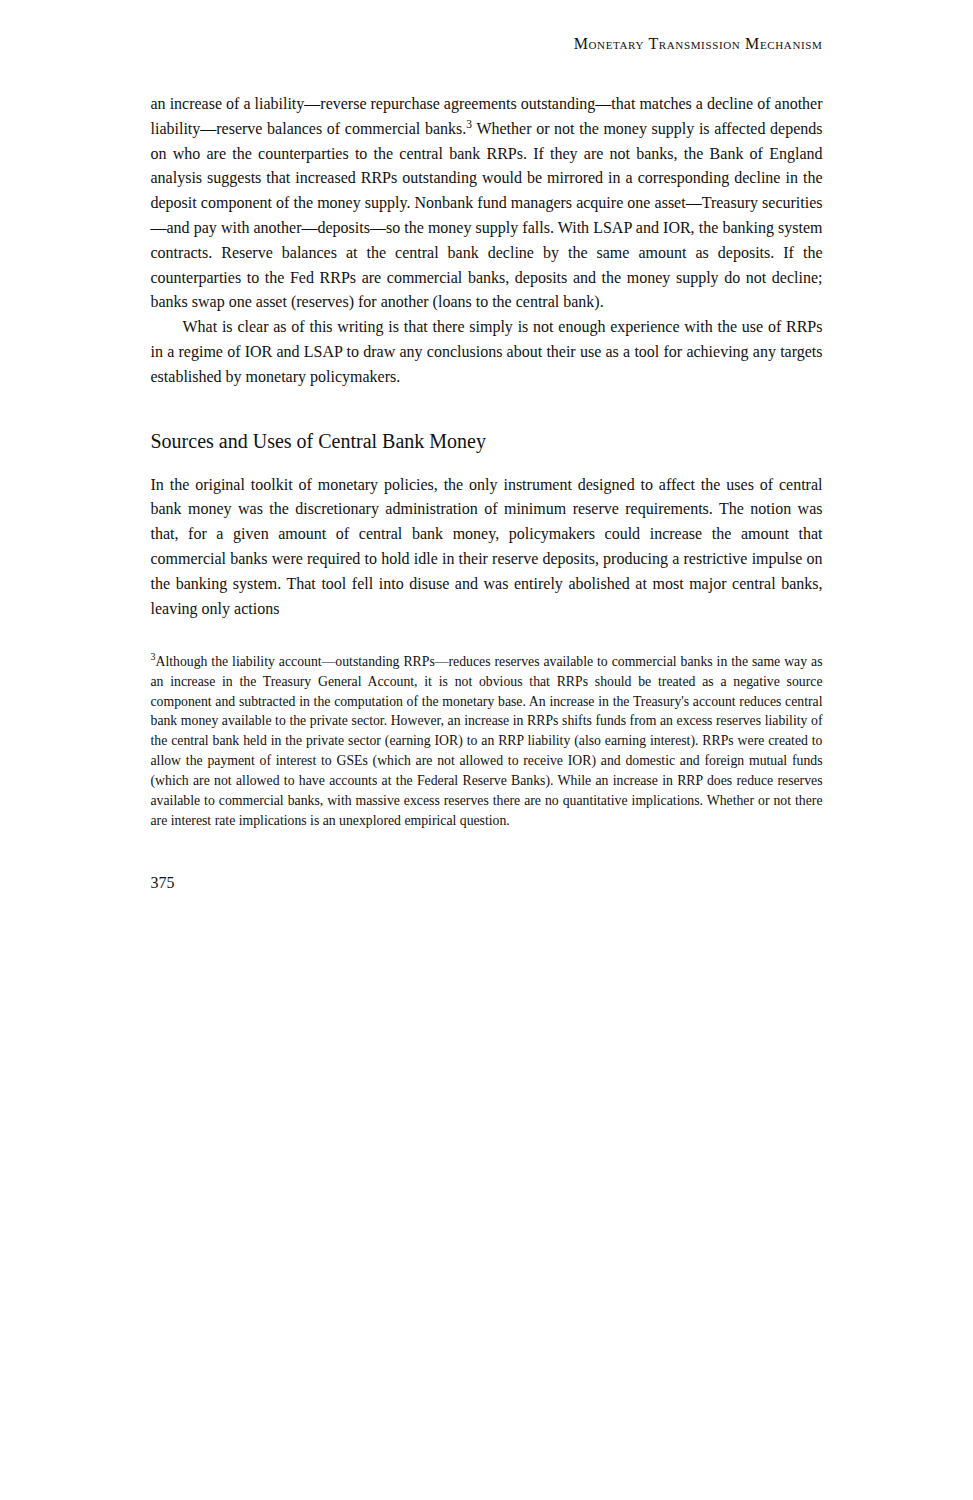Monetary Transmission Mechanism
an increase of a liability—reverse repurchase agreements outstanding—that matches a decline of another liability—reserve balances of commercial banks.3 Whether or not the money supply is affected depends on who are the counterparties to the central bank RRPs. If they are not banks, the Bank of England analysis suggests that increased RRPs outstanding would be mirrored in a corresponding decline in the deposit component of the money supply. Nonbank fund managers acquire one asset—Treasury securities—and pay with another—deposits—so the money supply falls. With LSAP and IOR, the banking system contracts. Reserve balances at the central bank decline by the same amount as deposits. If the counterparties to the Fed RRPs are commercial banks, deposits and the money supply do not decline; banks swap one asset (reserves) for another (loans to the central bank).
What is clear as of this writing is that there simply is not enough experience with the use of RRPs in a regime of IOR and LSAP to draw any conclusions about their use as a tool for achieving any targets established by monetary policymakers.
Sources and Uses of Central Bank Money
In the original toolkit of monetary policies, the only instrument designed to affect the uses of central bank money was the discretionary administration of minimum reserve requirements. The notion was that, for a given amount of central bank money, policymakers could increase the amount that commercial banks were required to hold idle in their reserve deposits, producing a restrictive impulse on the banking system. That tool fell into disuse and was entirely abolished at most major central banks, leaving only actions
3Although the liability account—outstanding RRPs—reduces reserves available to commercial banks in the same way as an increase in the Treasury General Account, it is not obvious that RRPs should be treated as a negative source component and subtracted in the computation of the monetary base. An increase in the Treasury's account reduces central bank money available to the private sector. However, an increase in RRPs shifts funds from an excess reserves liability of the central bank held in the private sector (earning IOR) to an RRP liability (also earning interest). RRPs were created to allow the payment of interest to GSEs (which are not allowed to receive IOR) and domestic and foreign mutual funds (which are not allowed to have accounts at the Federal Reserve Banks). While an increase in RRP does reduce reserves available to commercial banks, with massive excess reserves there are no quantitative implications. Whether or not there are interest rate implications is an unexplored empirical question.
375